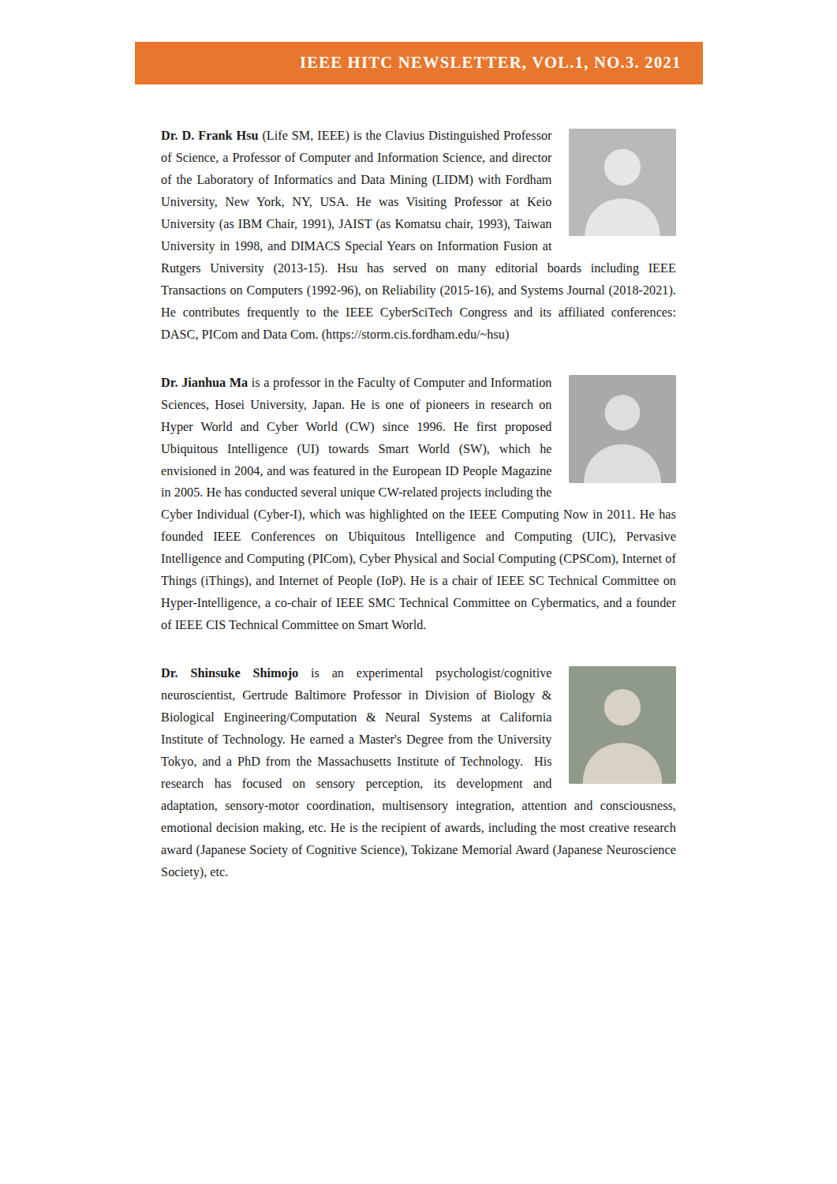IEEE HITC NEWSLETTER, VOL.1, NO.3. 2021
Dr. D. Frank Hsu (Life SM, IEEE) is the Clavius Distinguished Professor of Science, a Professor of Computer and Information Science, and director of the Laboratory of Informatics and Data Mining (LIDM) with Fordham University, New York, NY, USA. He was Visiting Professor at Keio University (as IBM Chair, 1991), JAIST (as Komatsu chair, 1993), Taiwan University in 1998, and DIMACS Special Years on Information Fusion at Rutgers University (2013-15). Hsu has served on many editorial boards including IEEE Transactions on Computers (1992-96), on Reliability (2015-16), and Systems Journal (2018-2021). He contributes frequently to the IEEE CyberSciTech Congress and its affiliated conferences: DASC, PICom and Data Com. (https://storm.cis.fordham.edu/~hsu)
Dr. Jianhua Ma is a professor in the Faculty of Computer and Information Sciences, Hosei University, Japan. He is one of pioneers in research on Hyper World and Cyber World (CW) since 1996. He first proposed Ubiquitous Intelligence (UI) towards Smart World (SW), which he envisioned in 2004, and was featured in the European ID People Magazine in 2005. He has conducted several unique CW-related projects including the Cyber Individual (Cyber-I), which was highlighted on the IEEE Computing Now in 2011. He has founded IEEE Conferences on Ubiquitous Intelligence and Computing (UIC), Pervasive Intelligence and Computing (PICom), Cyber Physical and Social Computing (CPSCom), Internet of Things (iThings), and Internet of People (IoP). He is a chair of IEEE SC Technical Committee on Hyper-Intelligence, a co-chair of IEEE SMC Technical Committee on Cybermatics, and a founder of IEEE CIS Technical Committee on Smart World.
Dr. Shinsuke Shimojo is an experimental psychologist/cognitive neuroscientist, Gertrude Baltimore Professor in Division of Biology & Biological Engineering/Computation & Neural Systems at California Institute of Technology. He earned a Master's Degree from the University Tokyo, and a PhD from the Massachusetts Institute of Technology. His research has focused on sensory perception, its development and adaptation, sensory-motor coordination, multisensory integration, attention and consciousness, emotional decision making, etc. He is the recipient of awards, including the most creative research award (Japanese Society of Cognitive Science), Tokizane Memorial Award (Japanese Neuroscience Society), etc.